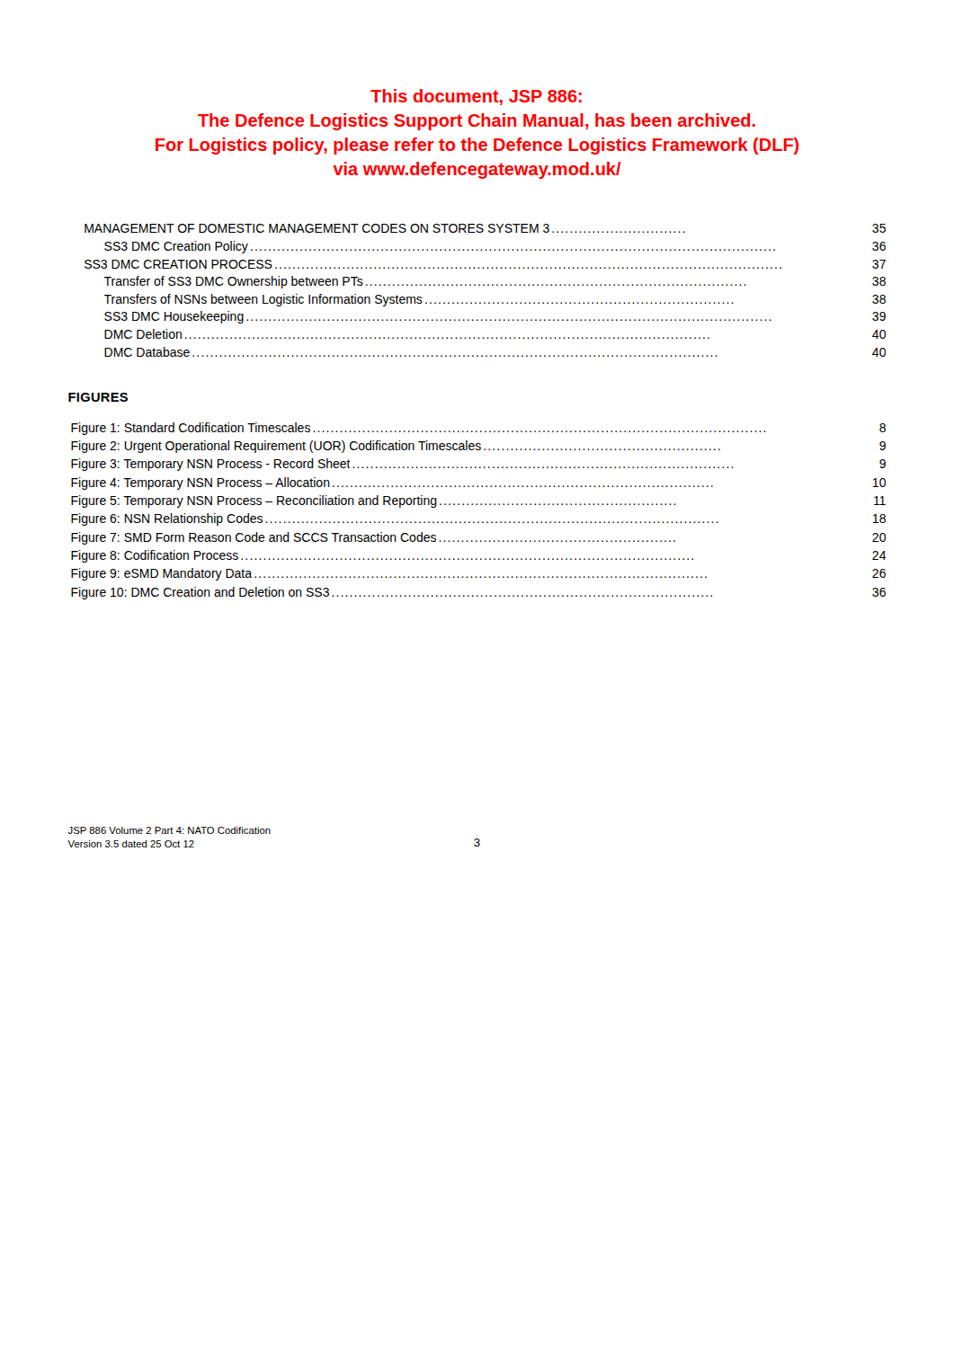This document, JSP 886:
The Defence Logistics Support Chain Manual, has been archived.
For Logistics policy, please refer to the Defence Logistics Framework (DLF)
via www.defencegateway.mod.uk/
MANAGEMENT OF DOMESTIC MANAGEMENT CODES ON STORES SYSTEM 3 .............................. 35
SS3 DMC Creation Policy ..................................................................................................................... 36
SS3 DMC CREATION PROCESS ................................................................................................................. 37
Transfer of SS3 DMC Ownership between PTs ..................................................................................... 38
Transfers of NSNs between Logistic Information Systems ..................................................................... 38
SS3 DMC Housekeeping ..................................................................................................................... 39
DMC Deletion ..................................................................................................................... 40
DMC Database ..................................................................................................................... 40
FIGURES
Figure 1: Standard Codification Timescales ..................................................................................................... 8
Figure 2: Urgent Operational Requirement (UOR) Codification Timescales ..................................................... 9
Figure 3: Temporary NSN Process - Record Sheet ..................................................................................... 9
Figure 4: Temporary NSN Process – Allocation ..................................................................................... 10
Figure 5: Temporary NSN Process – Reconciliation and Reporting ..................................................... 11
Figure 6: NSN Relationship Codes ..................................................................................................... 18
Figure 7: SMD Form Reason Code and SCCS Transaction Codes ..................................................... 20
Figure 8: Codification Process ..................................................................................................... 24
Figure 9: eSMD Mandatory Data ..................................................................................................... 26
Figure 10: DMC Creation and Deletion on SS3 ..................................................................................... 36
JSP 886 Volume 2 Part 4: NATO Codification
Version 3.5 dated 25 Oct 12
3